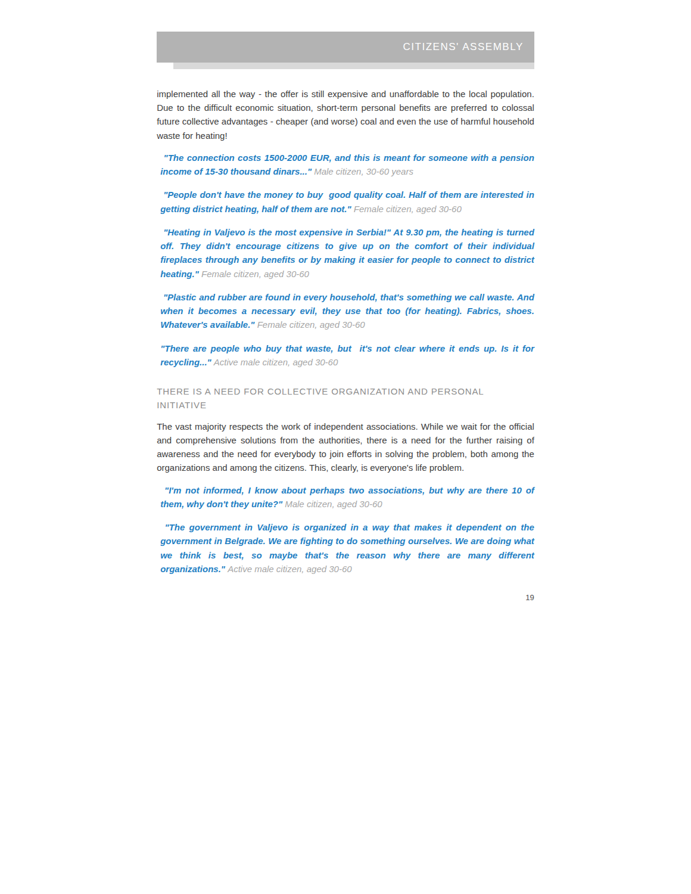Citizens' Assembly
implemented all the way - the offer is still expensive and unaffordable to the local population. Due to the difficult economic situation, short-term personal benefits are preferred to colossal future collective advantages - cheaper (and worse) coal and even the use of harmful household waste for heating!
"The connection costs 1500-2000 EUR, and this is meant for someone with a pension income of 15-30 thousand dinars..." Male citizen, 30-60 years
"People don't have the money to buy good quality coal. Half of them are interested in getting district heating, half of them are not." Female citizen, aged 30-60
"Heating in Valjevo is the most expensive in Serbia!" At 9.30 pm, the heating is turned off. They didn't encourage citizens to give up on the comfort of their individual fireplaces through any benefits or by making it easier for people to connect to district heating." Female citizen, aged 30-60
"Plastic and rubber are found in every household, that's something we call waste. And when it becomes a necessary evil, they use that too (for heating). Fabrics, shoes. Whatever's available." Female citizen, aged 30-60
"There are people who buy that waste, but it's not clear where it ends up. Is it for recycling..." Active male citizen, aged 30-60
There is a need for collective organization and personal initiative
The vast majority respects the work of independent associations. While we wait for the official and comprehensive solutions from the authorities, there is a need for the further raising of awareness and the need for everybody to join efforts in solving the problem, both among the organizations and among the citizens. This, clearly, is everyone's life problem.
"I'm not informed, I know about perhaps two associations, but why are there 10 of them, why don't they unite?" Male citizen, aged 30-60
"The government in Valjevo is organized in a way that makes it dependent on the government in Belgrade. We are fighting to do something ourselves. We are doing what we think is best, so maybe that's the reason why there are many different organizations." Active male citizen, aged 30-60
19